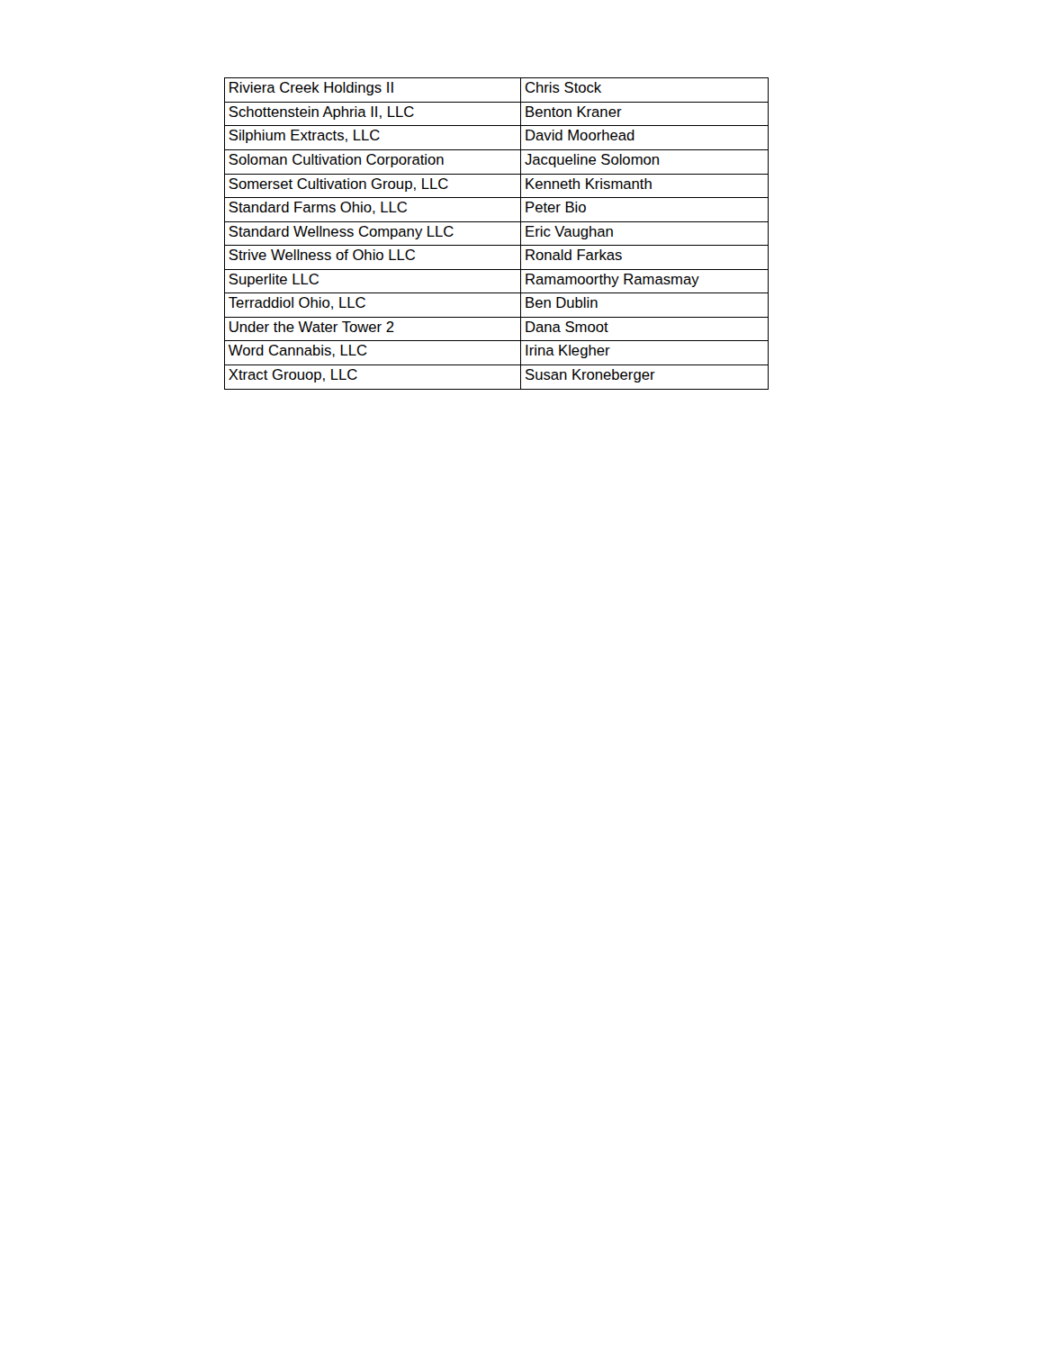| Riviera Creek Holdings II | Chris Stock |
| Schottenstein Aphria II, LLC | Benton Kraner |
| Silphium Extracts, LLC | David Moorhead |
| Soloman Cultivation Corporation | Jacqueline Solomon |
| Somerset Cultivation Group, LLC | Kenneth Krismanth |
| Standard Farms Ohio, LLC | Peter Bio |
| Standard Wellness Company LLC | Eric Vaughan |
| Strive Wellness of Ohio LLC | Ronald Farkas |
| Superlite LLC | Ramamoorthy Ramasmay |
| Terraddiol Ohio, LLC | Ben Dublin |
| Under the Water Tower 2 | Dana Smoot |
| Word Cannabis, LLC | Irina Klegher |
| Xtract Grouop, LLC | Susan Kroneberger |